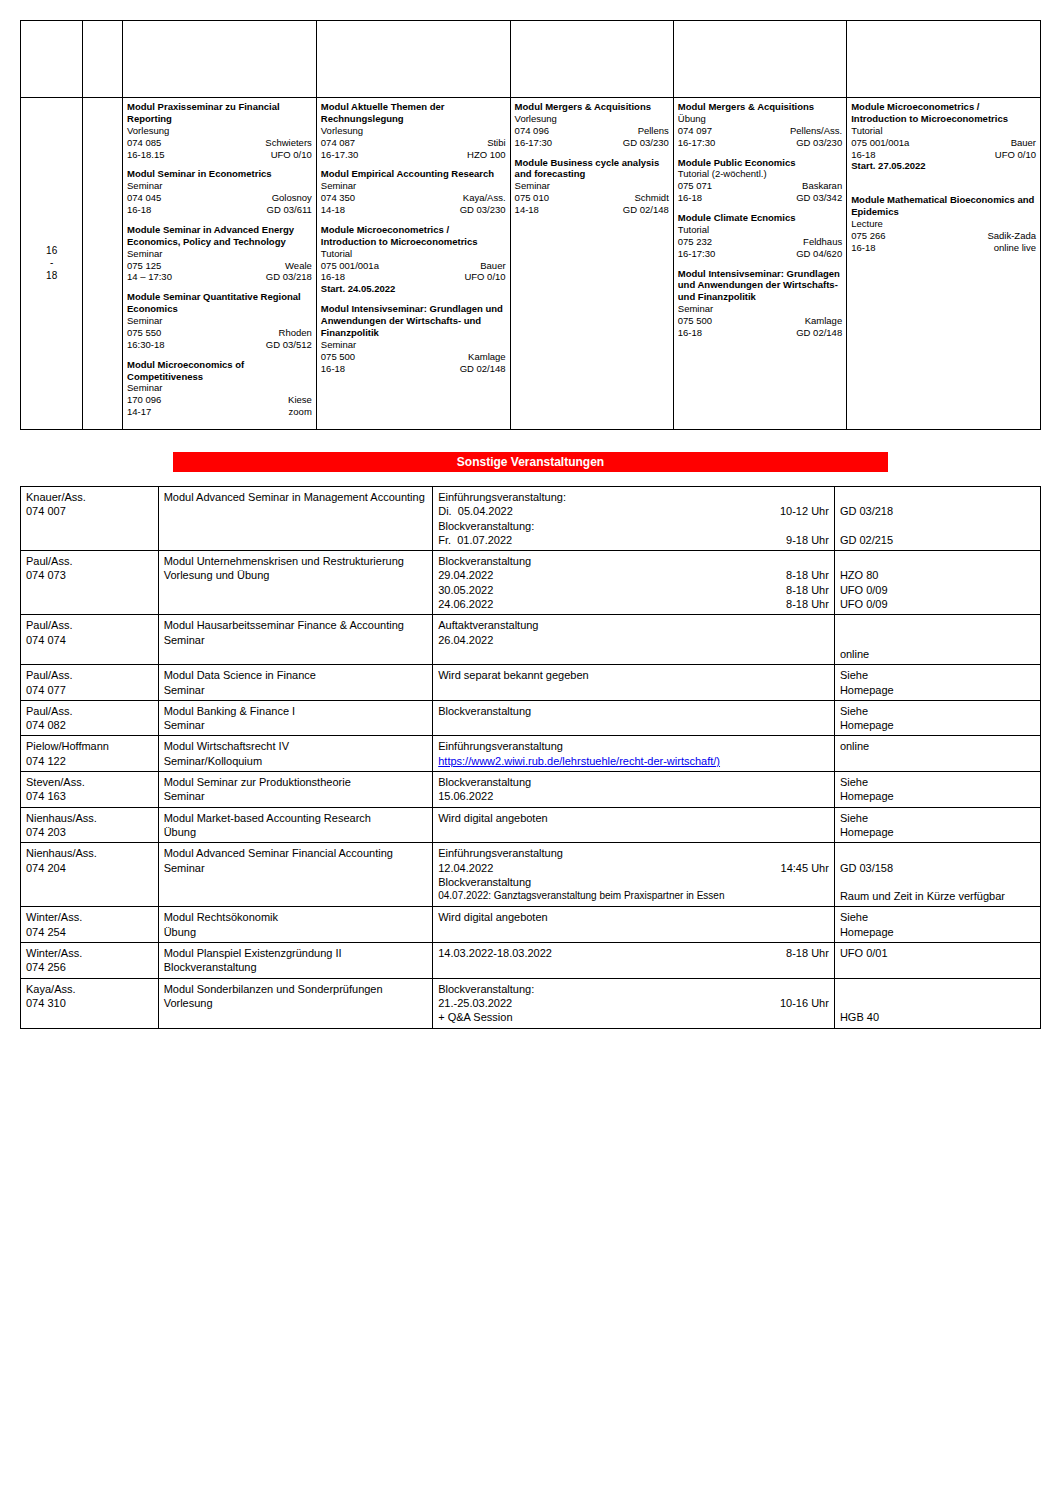| 16 - 18 | | Modul Praxisseminar zu Financial Reporting Vorlesung 074 085 Schwieters 16-18.15 UFO 0/10 Modul Seminar in Econometrics Seminar 074 045 Golosnoy 16-18 GD 03/611 Module Seminar in Advanced Energy Economics, Policy and Technology Seminar 075 125 Weale 14 – 17:30 GD 03/218 Module Seminar Quantitative Regional Economics Seminar 075 550 Rhoden 16:30-18 GD 03/512 Modul Microeconomics of Competitiveness Seminar 170 096 Kiese 14-17 zoom | Modul Aktuelle Themen der Rechnungslegung Vorlesung 074 087 Stibi 16-17.30 HZO 100 Modul Empirical Accounting Research Seminar 074 350 Kaya/Ass. 14-18 GD 03/230 Module Microeconometrics / Introduction to Microeconometrics Tutorial 075 001/001a Bauer 16-18 UFO 0/10 Start. 24.05.2022 Modul Intensivseminar: Grundlagen und Anwendungen der Wirtschafts- und Finanzpolitik Seminar 075 500 Kamlage 16-18 GD 02/148 | Modul Mergers & Acquisitions Vorlesung 074 096 Pellens 16-17:30 GD 03/230 Module Business cycle analysis and forecasting Seminar 075 010 Schmidt 14-18 GD 02/148 | Modul Mergers & Acquisitions Übung 074 097 Pellens/Ass. 16-17:30 GD 03/230 Module Public Economics Tutorial (2-wöchentl.) 075 071 Baskaran 16-18 GD 03/342 Module Climate Ecnomics Tutorial 075 232 Feldhaus 16-17:30 GD 04/620 Modul Intensivseminar: Grundlagen und Anwendungen der Wirtschafts- und Finanzpolitik Seminar 075 500 Kamlage 16-18 GD 02/148 | Module Microeconometrics / Introduction to Microeconometrics Tutorial 075 001/001a Bauer 16-18 UFO 0/10 Start. 27.05.2022 Module Mathematical Bioeconomics and Epidemics Lecture 075 266 Sadik-Zada 16-18 online live |
Sonstige Veranstaltungen
| Knauer/Ass. 074 007 | Modul Advanced Seminar in Management Accounting | Einführungsveranstaltung: Di. 05.04.2022 10-12 Uhr Blockveranstaltung: Fr. 01.07.2022 9-18 Uhr | GD 03/218 GD 02/215 |
| Paul/Ass. 074 073 | Modul Unternehmenskrisen und Restrukturierung Vorlesung und Übung | Blockveranstaltung 29.04.2022 8-18 Uhr 30.05.2022 8-18 Uhr 24.06.2022 8-18 Uhr | HZO 80 UFO 0/09 UFO 0/09 |
| Paul/Ass. 074 074 | Modul Hausarbeitsseminar Finance & Accounting Seminar | Auftaktveranstaltung 26.04.2022 | online |
| Paul/Ass. 074 077 | Modul Data Science in Finance Seminar | Wird separat bekannt gegeben | Siehe Homepage |
| Paul/Ass. 074 082 | Modul Banking & Finance I Seminar | Blockveranstaltung | Siehe Homepage |
| Pielow/Hoffmann 074 122 | Modul Wirtschaftsrecht IV Seminar/Kolloquium | Einführungsveranstaltung https://www2.wiwi.rub.de/lehrstuehle/recht-der-wirtschaft/) | online |
| Steven/Ass. 074 163 | Modul Seminar zur Produktionstheorie Seminar | Blockveranstaltung 15.06.2022 | Siehe Homepage |
| Nienhaus/Ass. 074 203 | Modul Market-based Accounting Research Übung | Wird digital angeboten | Siehe Homepage |
| Nienhaus/Ass. 074 204 | Modul Advanced Seminar Financial Accounting Seminar | Einführungsveranstaltung 12.04.2022 14:45 Uhr Blockveranstaltung 04.07.2022: Ganztagsveranstaltung beim Praxispartner in Essen | GD 03/158 Raum und Zeit in Kürze verfügbar |
| Winter/Ass. 074 254 | Modul Rechtsökonomik Übung | Wird digital angeboten | Siehe Homepage |
| Winter/Ass. 074 256 | Modul Planspiel Existenzgründung II Blockveranstaltung | 14.03.2022-18.03.2022 8-18 Uhr | UFO 0/01 |
| Kaya/Ass. 074 310 | Modul Sonderbilanzen und Sonderprüfungen Vorlesung | Blockveranstaltung: 21.-25.03.2022 10-16 Uhr + Q&A Session | HGB 40 |